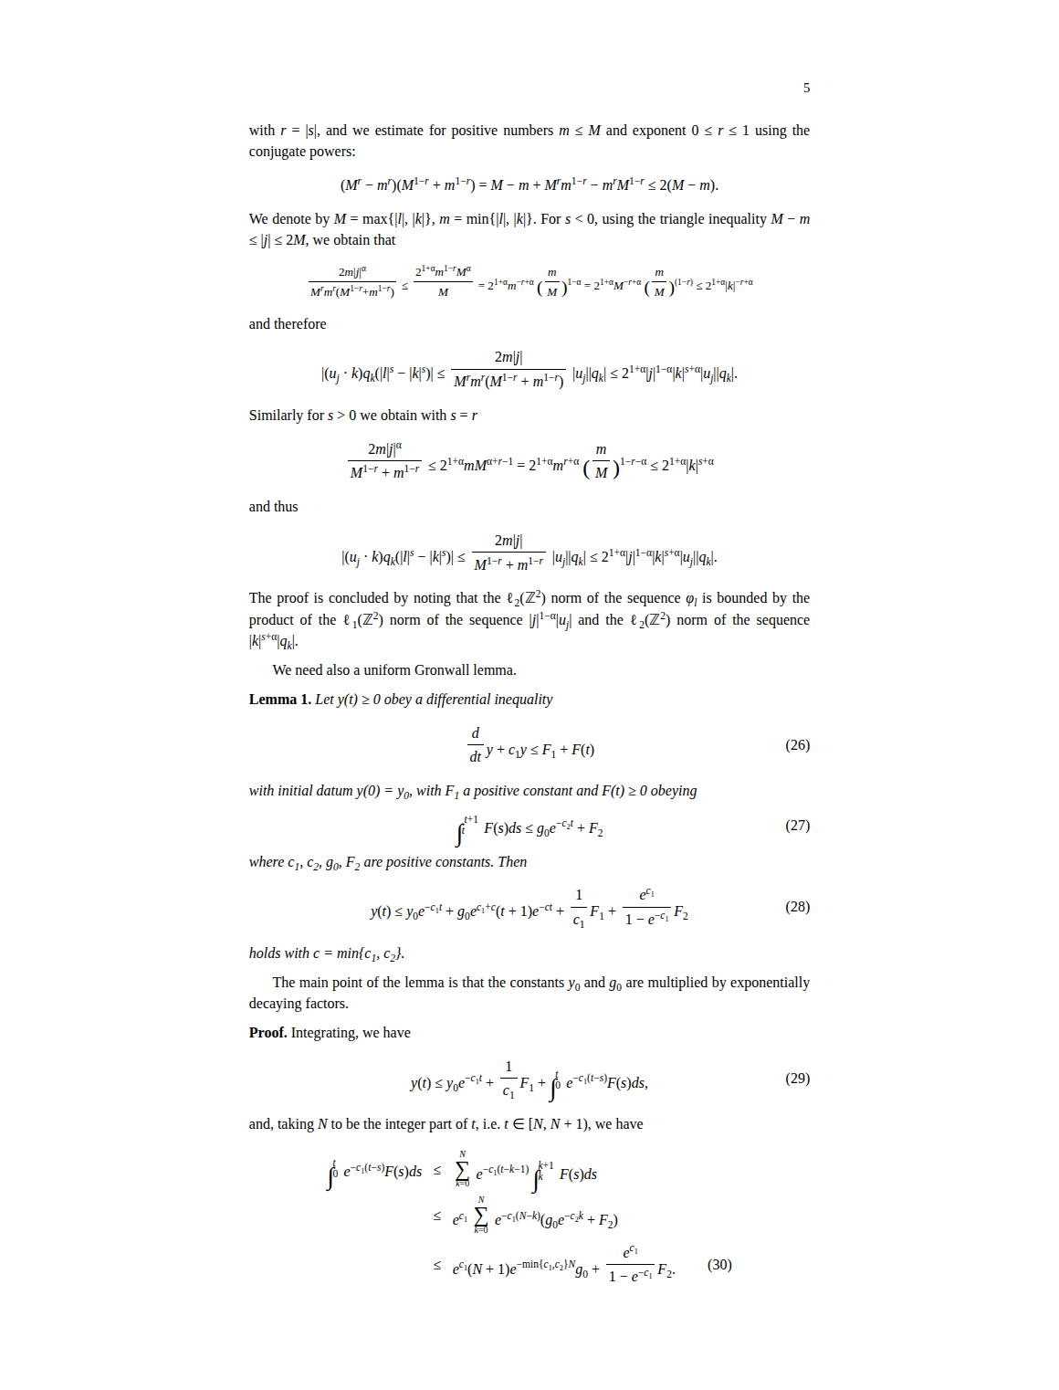5
with r = |s|, and we estimate for positive numbers m ≤ M and exponent 0 ≤ r ≤ 1 using the conjugate powers:
(Mr − mr)(M1−r + m1−r) = M − m + Mrm1−r − mrM1−r ≤ 2(M − m).
We denote by M = max{|l|, |k|}, m = min{|l|, |k|}. For s < 0, using the triangle inequality M − m ≤ |j| ≤ 2M, we obtain that
2m|j|α Mrmr(M1−r+m1−r) ≤ 21+αm1−rMα M = 21+αm−r+α (mM)1−α = 21+αM−r+α (mM)(1−r) ≤ 21+α|k|−r+α
and therefore
|(uj · k)qk(|l|s − |k|s)| ≤ 2m|j|Mrmr(M1−r + m1−r) |uj||qk| ≤ 21+α|j|1−α|k|s+α|uj||qk|.
Similarly for s > 0 we obtain with s = r
2m|j|α M1−r + m1−r ≤ 21+αmMα+r−1 = 21+αmr+α (mM)1−r−α ≤ 21+α|k|s+α
and thus
|(uj · k)qk(|l|s − |k|s)| ≤ 2m|j|M1−r + m1−r |uj||qk| ≤ 21+α|j|1−α|k|s+α|uj||qk|.
The proof is concluded by noting that the ℓ2(ℤ2) norm of the sequence φl is bounded by the product of the ℓ1(ℤ2) norm of the sequence |j|1−α|uj| and the ℓ2(ℤ2) norm of the sequence |k|s+α|qk|.
We need also a uniform Gronwall lemma.
Lemma 1. Let y(t) ≥ 0 obey a differential inequality
ddt y + c1y ≤ F1 + F(t) (26)
with initial datum y(0) = y0, with F1 a positive constant and F(t) ≥ 0 obeying
∫ t+1 t F(s)ds ≤ g0e−c2t + F2 (27)
where c1, c2, g0, F2 are positive constants. Then
y(t) ≤ y0e−c1t + g0ec1+c(t + 1)e−ct + 1 c1 F1 + ec11 − e−c1 F2 (28)
holds with c = min{c1, c2}.
The main point of the lemma is that the constants y0 and g0 are multiplied by exponentially decaying factors.
Proof. Integrating, we have
y(t) ≤ y0e−c1t + 1 c1 F1 + ∫t 0 e−c1(t−s)F(s)ds, (29)
and, taking N to be the integer part of t, i.e. t ∈ [N, N + 1), we have
∫t 0 e−c1(t−s)F(s)ds
≤
N∑k=0 e−c1(t−k−1) ∫k+1 k F(s)ds
≤
ec1 N∑k=0 e−c1(N−k)(g0e−c2k + F2)
≤
ec1(N + 1)e−min{c1,c2}Ng0 + ec11 − e−c1 F2.
(30)